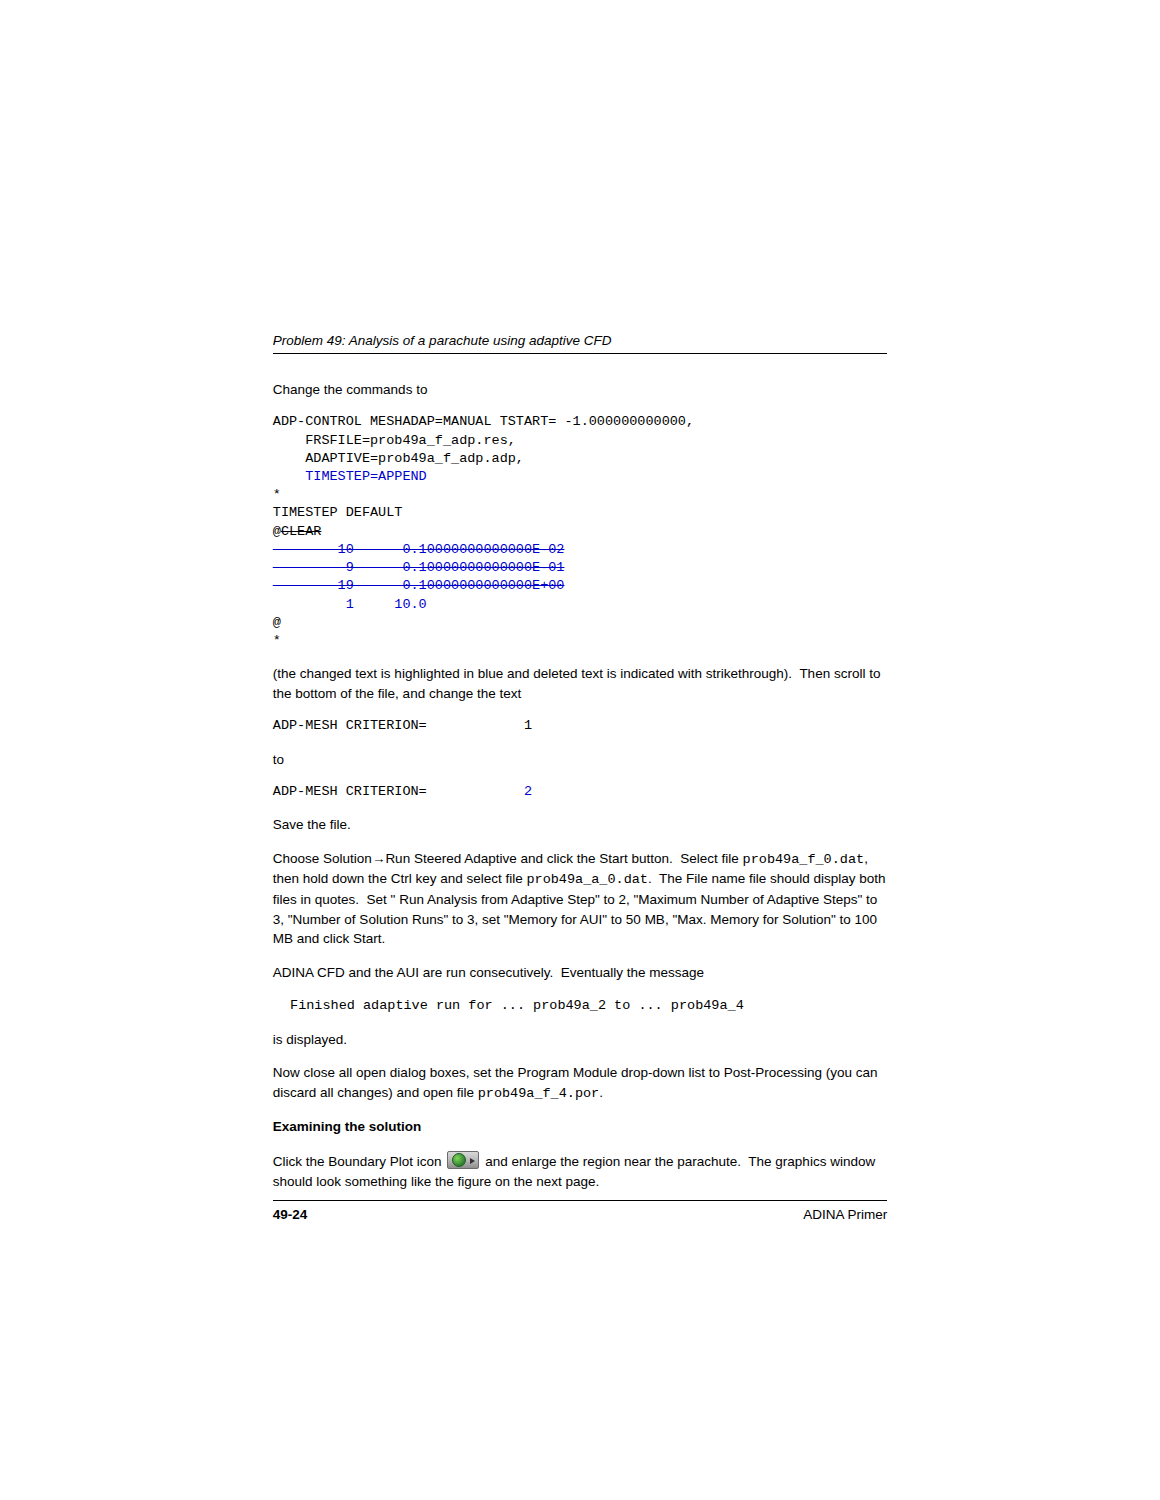Problem 49: Analysis of a parachute using adaptive CFD
Change the commands to
ADP-CONTROL MESHADAP=MANUAL TSTART= -1.000000000000,
    FRSFILE=prob49a_f_adp.res,
    ADAPTIVE=prob49a_f_adp.adp,
    TIMESTEP=APPEND
*
TIMESTEP DEFAULT
@CLEAR
        10      0.10000000000000E-02
         9      0.10000000000000E-01
        19      0.10000000000000E+00
         1     10.0
@
*
(the changed text is highlighted in blue and deleted text is indicated with strikethrough). Then scroll to the bottom of the file, and change the text
ADP-MESH CRITERION=            1
to
ADP-MESH CRITERION=            2
Save the file.
Choose Solution→Run Steered Adaptive and click the Start button. Select file prob49a_f_0.dat, then hold down the Ctrl key and select file prob49a_a_0.dat. The File name file should display both files in quotes. Set " Run Analysis from Adaptive Step" to 2, "Maximum Number of Adaptive Steps" to 3, "Number of Solution Runs" to 3, set "Memory for AUI" to 50 MB, "Max. Memory for Solution" to 100 MB and click Start.
ADINA CFD and the AUI are run consecutively. Eventually the message
Finished adaptive run for ... prob49a_2 to ... prob49a_4
is displayed.
Now close all open dialog boxes, set the Program Module drop-down list to Post-Processing (you can discard all changes) and open file prob49a_f_4.por.
Examining the solution
Click the Boundary Plot icon and enlarge the region near the parachute. The graphics window should look something like the figure on the next page.
49-24 ADINA Primer